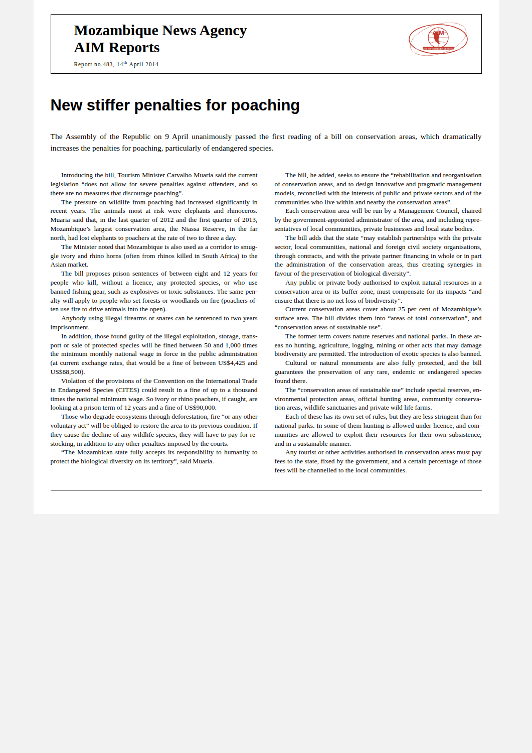Mozambique News Agency
AIM Reports
Report no.483, 14th April 2014
AIM AGENCIA DE INFORMACAO DE MOCAMBIQUE
New stiffer penalties for poaching
The Assembly of the Republic on 9 April unanimously passed the first reading of a bill on conservation areas, which dramatically increases the penalties for poaching, particularly of endangered species.
Introducing the bill, Tourism Minister Carvalho Muaria said the current legislation “does not allow for severe penalties against offenders, and so there are no measures that discourage poaching”.
The pressure on wildlife from poaching had increased significantly in recent years. The animals most at risk were elephants and rhinoceros. Muaria said that, in the last quarter of 2012 and the first quarter of 2013, Mozambique’s largest conservation area, the Niassa Reserve, in the far north, had lost elephants to poachers at the rate of two to three a day.
The Minister noted that Mozambique is also used as a corridor to smuggle ivory and rhino horns (often from rhinos killed in South Africa) to the Asian market.
The bill proposes prison sentences of between eight and 12 years for people who kill, without a licence, any protected species, or who use banned fishing gear, such as explosives or toxic substances. The same penalty will apply to people who set forests or woodlands on fire (poachers often use fire to drive animals into the open).
Anybody using illegal firearms or snares can be sentenced to two years imprisonment.
In addition, those found guilty of the illegal exploitation, storage, transport or sale of protected species will be fined between 50 and 1,000 times the minimum monthly national wage in force in the public administration (at current exchange rates, that would be a fine of between US$4,425 and US$88,500).
Violation of the provisions of the Convention on the International Trade in Endangered Species (CITES) could result in a fine of up to a thousand times the national minimum wage. So ivory or rhino poachers, if caught, are looking at a prison term of 12 years and a fine of US$90,000.
Those who degrade ecosystems through deforestation, fire “or any other voluntary act” will be obliged to restore the area to its previous condition. If they cause the decline of any wildlife species, they will have to pay for restocking, in addition to any other penalties imposed by the courts.
“The Mozambican state fully accepts its responsibility to humanity to protect the biological diversity on its territory”, said Muaria.
The bill, he added, seeks to ensure the “rehabilitation and reorganisation of conservation areas, and to design innovative and pragmatic management models, reconciled with the interests of public and private sectors and of the communities who live within and nearby the conservation areas”.
Each conservation area will be run by a Management Council, chaired by the government-appointed administrator of the area, and including representatives of local communities, private businesses and local state bodies.
The bill adds that the state “may establish partnerships with the private sector, local communities, national and foreign civil society organisations, through contracts, and with the private partner financing in whole or in part the administration of the conservation areas, thus creating synergies in favour of the preservation of biological diversity”.
Any public or private body authorised to exploit natural resources in a conservation area or its buffer zone, must compensate for its impacts “and ensure that there is no net loss of biodiversity”.
Current conservation areas cover about 25 per cent of Mozambique’s surface area. The bill divides them into “areas of total conservation”, and “conservation areas of sustainable use”.
The former term covers nature reserves and national parks. In these areas no hunting, agriculture, logging, mining or other acts that may damage biodiversity are permitted. The introduction of exotic species is also banned.
Cultural or natural monuments are also fully protected, and the bill guarantees the preservation of any rare, endemic or endangered species found there.
The “conservation areas of sustainable use” include special reserves, environmental protection areas, official hunting areas, community conservation areas, wildlife sanctuaries and private wild life farms.
Each of these has its own set of rules, but they are less stringent than for national parks. In some of them hunting is allowed under licence, and communities are allowed to exploit their resources for their own subsistence, and in a sustainable manner.
Any tourist or other activities authorised in conservation areas must pay fees to the state, fixed by the government, and a certain percentage of those fees will be channelled to the local communities.